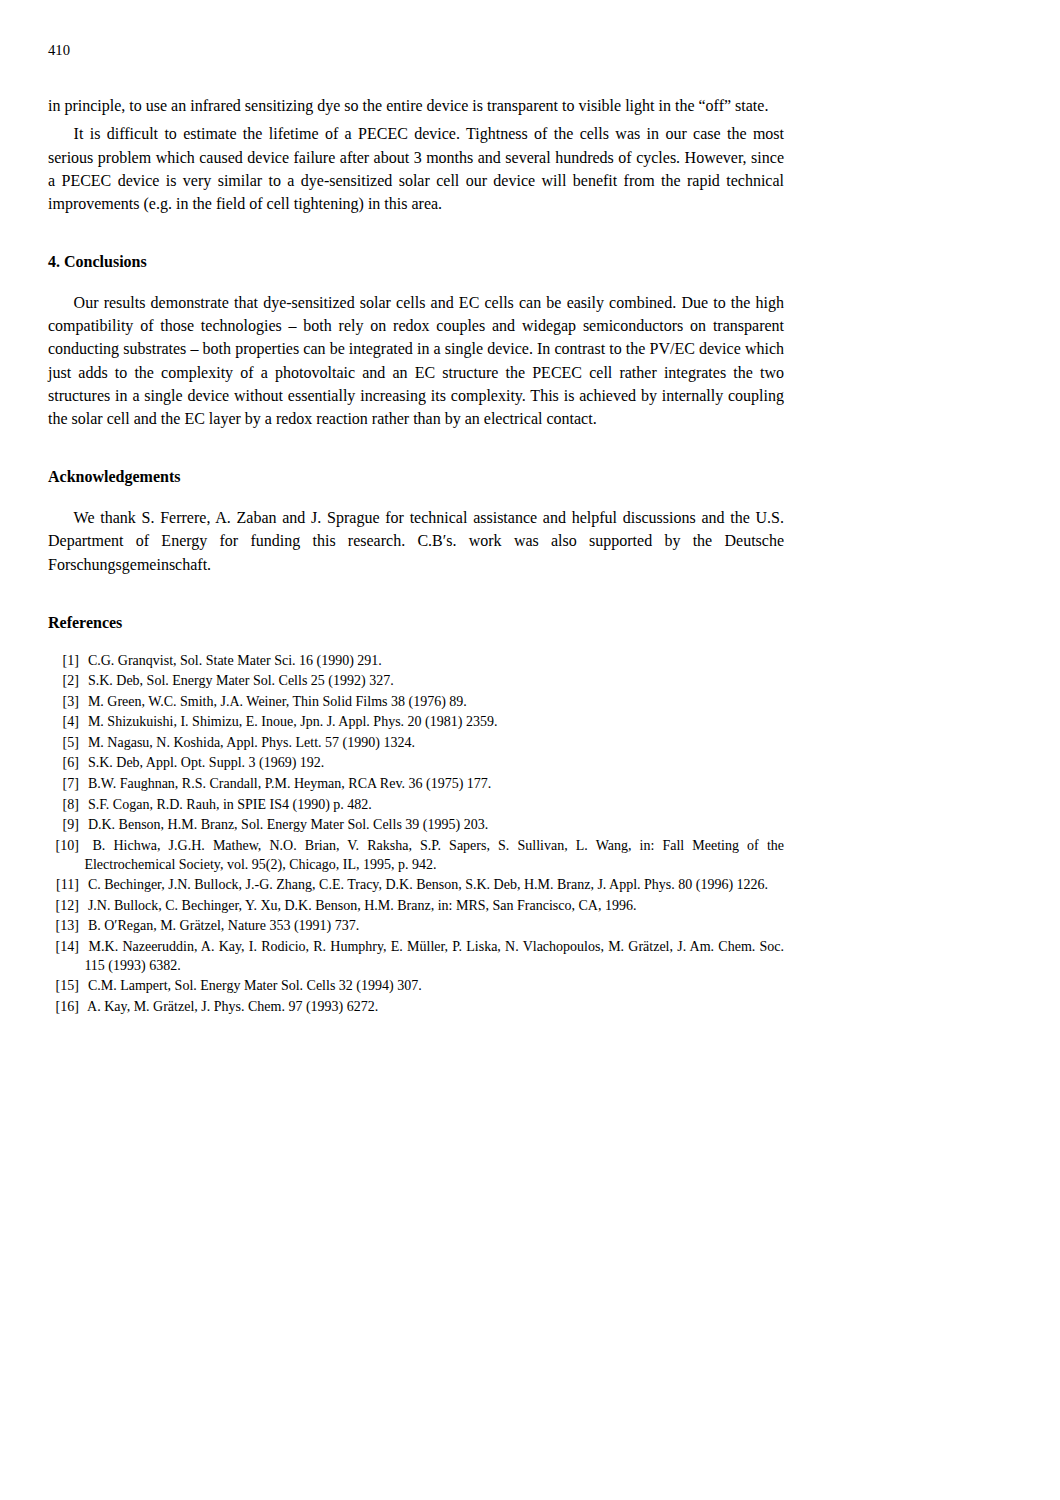410
in principle, to use an infrared sensitizing dye so the entire device is transparent to visible light in the “off” state.
It is difficult to estimate the lifetime of a PECEC device. Tightness of the cells was in our case the most serious problem which caused device failure after about 3 months and several hundreds of cycles. However, since a PECEC device is very similar to a dye-sensitized solar cell our device will benefit from the rapid technical improvements (e.g. in the field of cell tightening) in this area.
4. Conclusions
Our results demonstrate that dye-sensitized solar cells and EC cells can be easily combined. Due to the high compatibility of those technologies – both rely on redox couples and widegap semiconductors on transparent conducting substrates – both properties can be integrated in a single device. In contrast to the PV/EC device which just adds to the complexity of a photovoltaic and an EC structure the PECEC cell rather integrates the two structures in a single device without essentially increasing its complexity. This is achieved by internally coupling the solar cell and the EC layer by a redox reaction rather than by an electrical contact.
Acknowledgements
We thank S. Ferrere, A. Zaban and J. Sprague for technical assistance and helpful discussions and the U.S. Department of Energy for funding this research. C.B′s. work was also supported by the Deutsche Forschungsgemeinschaft.
References
[1] C.G. Granqvist, Sol. State Mater Sci. 16 (1990) 291.
[2] S.K. Deb, Sol. Energy Mater Sol. Cells 25 (1992) 327.
[3] M. Green, W.C. Smith, J.A. Weiner, Thin Solid Films 38 (1976) 89.
[4] M. Shizukuishi, I. Shimizu, E. Inoue, Jpn. J. Appl. Phys. 20 (1981) 2359.
[5] M. Nagasu, N. Koshida, Appl. Phys. Lett. 57 (1990) 1324.
[6] S.K. Deb, Appl. Opt. Suppl. 3 (1969) 192.
[7] B.W. Faughnan, R.S. Crandall, P.M. Heyman, RCA Rev. 36 (1975) 177.
[8] S.F. Cogan, R.D. Rauh, in SPIE IS4 (1990) p. 482.
[9] D.K. Benson, H.M. Branz, Sol. Energy Mater Sol. Cells 39 (1995) 203.
[10] B. Hichwa, J.G.H. Mathew, N.O. Brian, V. Raksha, S.P. Sapers, S. Sullivan, L. Wang, in: Fall Meeting of the Electrochemical Society, vol. 95(2), Chicago, IL, 1995, p. 942.
[11] C. Bechinger, J.N. Bullock, J.-G. Zhang, C.E. Tracy, D.K. Benson, S.K. Deb, H.M. Branz, J. Appl. Phys. 80 (1996) 1226.
[12] J.N. Bullock, C. Bechinger, Y. Xu, D.K. Benson, H.M. Branz, in: MRS, San Francisco, CA, 1996.
[13] B. O′Regan, M. Grätzel, Nature 353 (1991) 737.
[14] M.K. Nazeeruddin, A. Kay, I. Rodicio, R. Humphry, E. Müller, P. Liska, N. Vlachopoulos, M. Grätzel, J. Am. Chem. Soc. 115 (1993) 6382.
[15] C.M. Lampert, Sol. Energy Mater Sol. Cells 32 (1994) 307.
[16] A. Kay, M. Grätzel, J. Phys. Chem. 97 (1993) 6272.